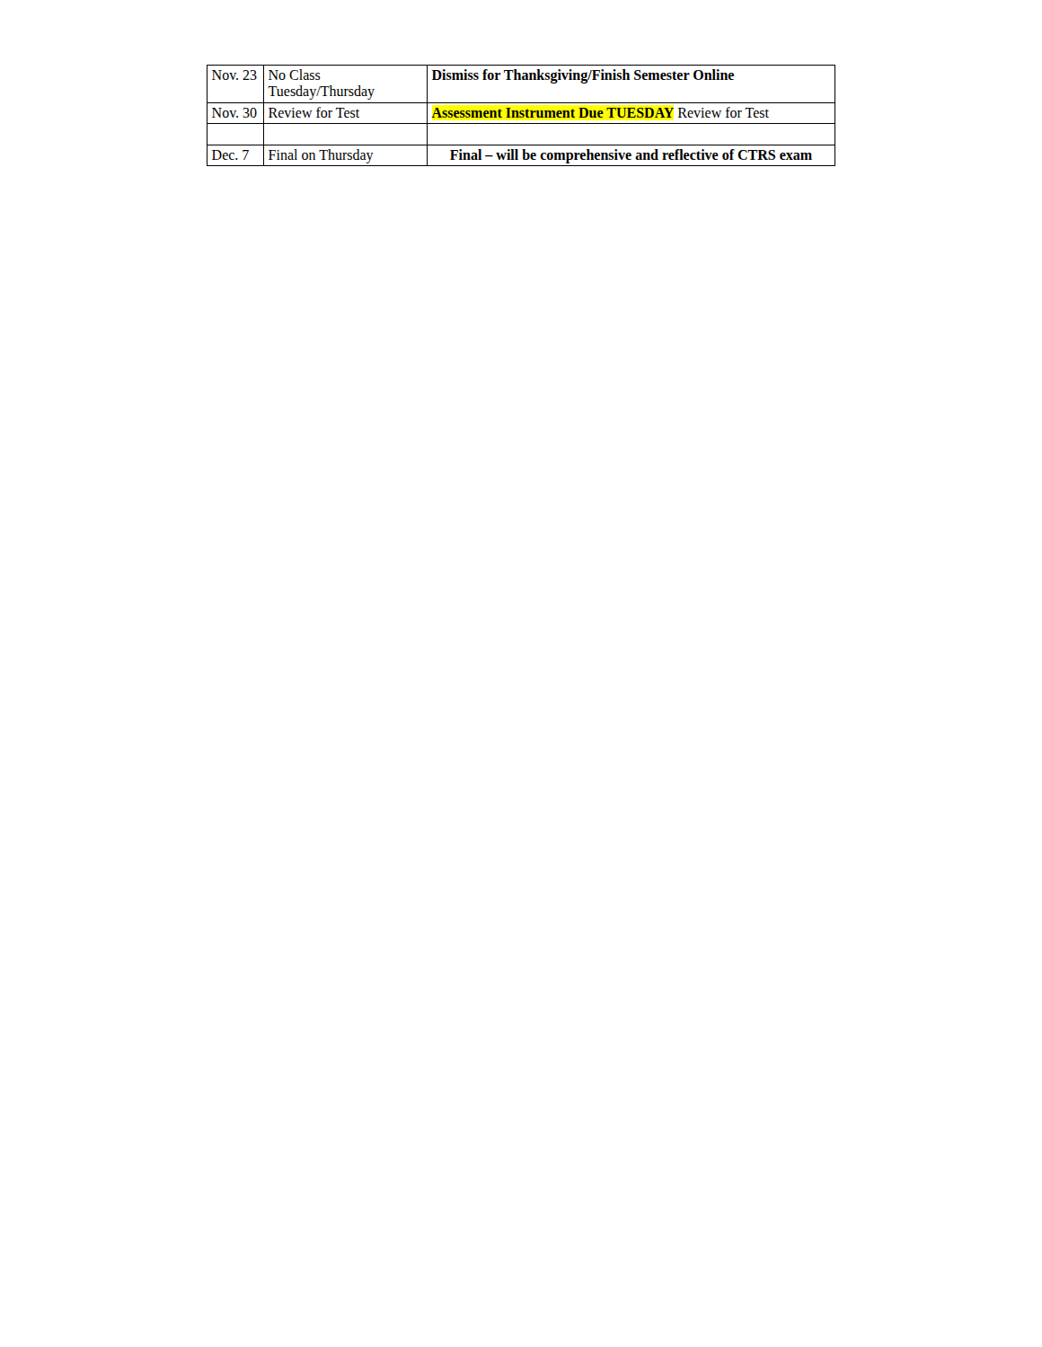| Nov. 23 | No Class Tuesday/Thursday | Dismiss for Thanksgiving/Finish Semester Online |
| Nov. 30 | Review for Test | Assessment Instrument Due TUESDAY Review for Test |
| Dec. 7 | Final on Thursday | Final – will be comprehensive and reflective of CTRS exam |